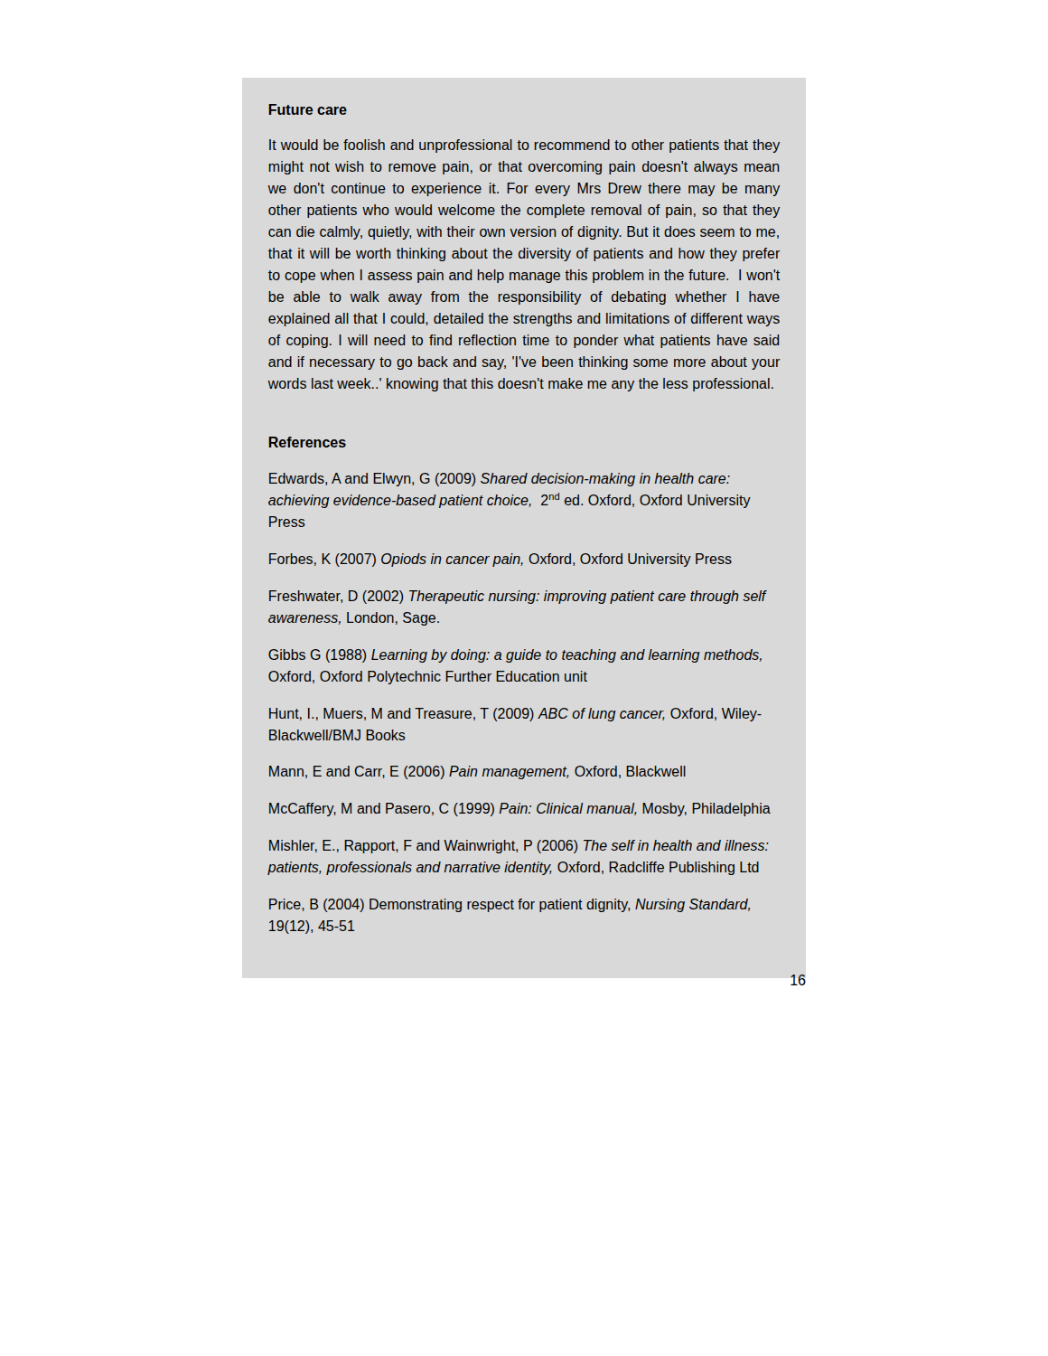Future care
It would be foolish and unprofessional to recommend to other patients that they might not wish to remove pain, or that overcoming pain doesn't always mean we don't continue to experience it. For every Mrs Drew there may be many other patients who would welcome the complete removal of pain, so that they can die calmly, quietly, with their own version of dignity. But it does seem to me, that it will be worth thinking about the diversity of patients and how they prefer to cope when I assess pain and help manage this problem in the future. I won't be able to walk away from the responsibility of debating whether I have explained all that I could, detailed the strengths and limitations of different ways of coping. I will need to find reflection time to ponder what patients have said and if necessary to go back and say, 'I've been thinking some more about your words last week..' knowing that this doesn't make me any the less professional.
References
Edwards, A and Elwyn, G (2009) Shared decision-making in health care: achieving evidence-based patient choice, 2nd ed. Oxford, Oxford University Press
Forbes, K (2007) Opiods in cancer pain, Oxford, Oxford University Press
Freshwater, D (2002) Therapeutic nursing: improving patient care through self awareness, London, Sage.
Gibbs G (1988) Learning by doing: a guide to teaching and learning methods, Oxford, Oxford Polytechnic Further Education unit
Hunt, I., Muers, M and Treasure, T (2009) ABC of lung cancer, Oxford, Wiley-Blackwell/BMJ Books
Mann, E and Carr, E (2006) Pain management, Oxford, Blackwell
McCaffery, M and Pasero, C (1999) Pain: Clinical manual, Mosby, Philadelphia
Mishler, E., Rapport, F and Wainwright, P (2006) The self in health and illness: patients, professionals and narrative identity, Oxford, Radcliffe Publishing Ltd
Price, B (2004) Demonstrating respect for patient dignity, Nursing Standard, 19(12), 45-51
16